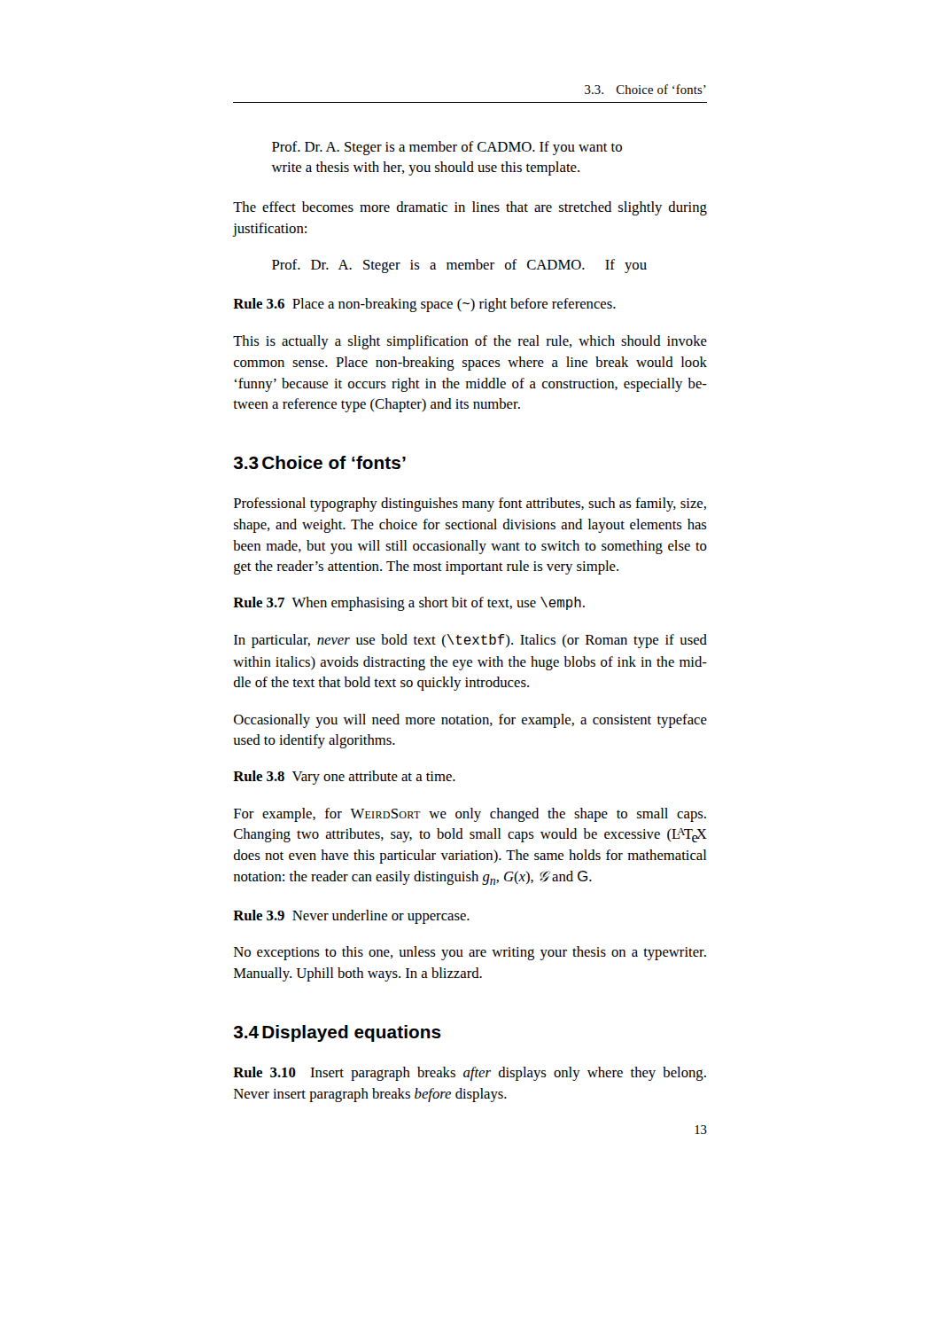3.3. Choice of ‘fonts’
Prof. Dr. A. Steger is a member of CADMO. If you want to write a thesis with her, you should use this template.
The effect becomes more dramatic in lines that are stretched slightly during justification:
Prof. Dr. A. Steger is a member of CADMO. If you
Rule 3.6 Place a non-breaking space (~) right before references.
This is actually a slight simplification of the real rule, which should invoke common sense. Place non-breaking spaces where a line break would look ‘funny’ because it occurs right in the middle of a construction, especially between a reference type (Chapter) and its number.
3.3 Choice of ‘fonts’
Professional typography distinguishes many font attributes, such as family, size, shape, and weight. The choice for sectional divisions and layout elements has been made, but you will still occasionally want to switch to something else to get the reader’s attention. The most important rule is very simple.
Rule 3.7 When emphasising a short bit of text, use \emph.
In particular, never use bold text (\textbf). Italics (or Roman type if used within italics) avoids distracting the eye with the huge blobs of ink in the middle of the text that bold text so quickly introduces.
Occasionally you will need more notation, for example, a consistent typeface used to identify algorithms.
Rule 3.8 Vary one attribute at a time.
For example, for WeirdSort we only changed the shape to small caps. Changing two attributes, say, to bold small caps would be excessive (La TeX does not even have this particular variation). The same holds for mathematical notation: the reader can easily distinguish gn, G(x), 𝒢 and G.
Rule 3.9 Never underline or uppercase.
No exceptions to this one, unless you are writing your thesis on a typewriter. Manually. Uphill both ways. In a blizzard.
3.4 Displayed equations
Rule 3.10 Insert paragraph breaks after displays only where they belong. Never insert paragraph breaks before displays.
13